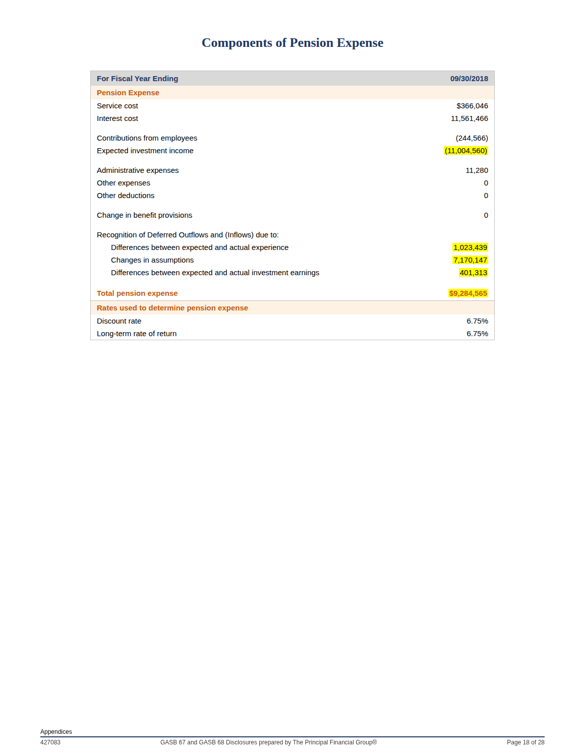Components of Pension Expense
| For Fiscal Year Ending | 09/30/2018 |
| Pension Expense | |
| Service cost | $366,046 |
| Interest cost | 11,561,466 |
| Contributions from employees | (244,566) |
| Expected investment income | (11,004,560) |
| Administrative expenses | 11,280 |
| Other expenses | 0 |
| Other deductions | 0 |
| Change in benefit provisions | 0 |
| Recognition of Deferred Outflows and (Inflows) due to: | |
| Differences between expected and actual experience | 1,023,439 |
| Changes in assumptions | 7,170,147 |
| Differences between expected and actual investment earnings | 401,313 |
| Total pension expense | $9,284,565 |
| Rates used to determine pension expense | |
| Discount rate | 6.75% |
| Long-term rate of return | 6.75% |
Appendices
427083 GASB 67 and GASB 68 Disclosures prepared by The Principal Financial Group® Page 18 of 28